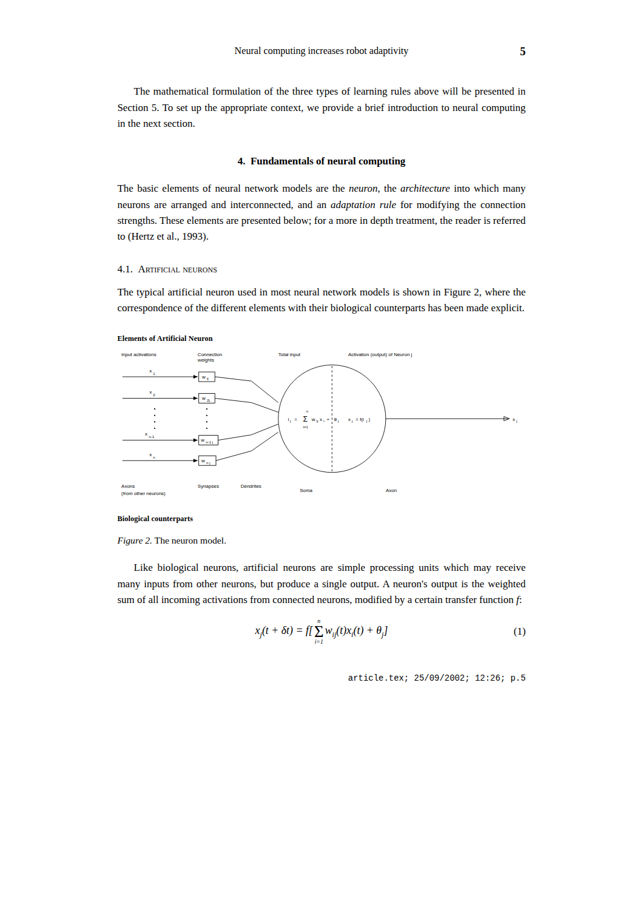Neural computing increases robot adaptivity 5
The mathematical formulation of the three types of learning rules above will be presented in Section 5. To set up the appropriate context, we provide a brief introduction to neural computing in the next section.
4. Fundamentals of neural computing
The basic elements of neural network models are the neuron, the architecture into which many neurons are arranged and interconnected, and an adaptation rule for modifying the connection strengths. These elements are presented below; for a more in depth treatment, the reader is referred to (Hertz et al., 1993).
4.1. Artificial neurons
The typical artificial neuron used in most neural network models is shown in Figure 2, where the correspondence of the different elements with their biological counterparts has been made explicit.
Elements of Artificial Neuron
Input activations Connection weights Total input Activation (output) of Neuron j x1 wij x2 w2j xn-1 wn-1 j xn wn j ij = n Σ i=1 wij xi + θj xj = f(ij ) xj Axons (from other neurons) Synapses Dendrites Soma Axon
Biological counterparts
Figure 2. The neuron model.
Like biological neurons, artificial neurons are simple processing units which may receive many inputs from other neurons, but produce a single output. A neuron's output is the weighted sum of all incoming activations from connected neurons, modified by a certain transfer function f:
xj(t + δt) = f[nΣi=1wij(t)xi(t) + θj] (1)
article.tex; 25/09/2002; 12:26; p.5